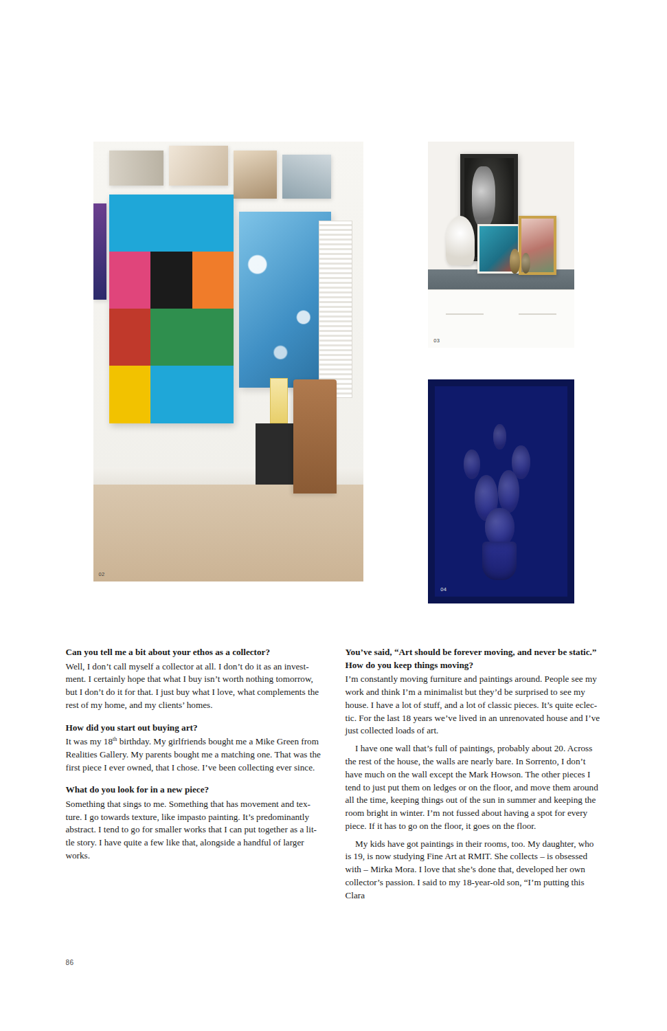02
03
04
Can you tell me a bit about your ethos as a collector?
Well, I don’t call myself a collector at all. I don’t do it as an investment. I certainly hope that what I buy isn’t worth nothing tomorrow, but I don’t do it for that. I just buy what I love, what complements the rest of my home, and my clients’ homes.
How did you start out buying art?
It was my 18th birthday. My girlfriends bought me a Mike Green from Realities Gallery. My parents bought me a matching one. That was the first piece I ever owned, that I chose. I’ve been collecting ever since.
What do you look for in a new piece?
Something that sings to me. Something that has movement and texture. I go towards texture, like impasto painting. It’s predominantly abstract. I tend to go for smaller works that I can put together as a little story. I have quite a few like that, alongside a handful of larger works.
You’ve said, “Art should be forever moving, and never be static.” How do you keep things moving?
I’m constantly moving furniture and paintings around. People see my work and think I’m a minimalist but they’d be surprised to see my house. I have a lot of stuff, and a lot of classic pieces. It’s quite eclectic. For the last 18 years we’ve lived in an unrenovated house and I’ve just collected loads of art.
I have one wall that’s full of paintings, probably about 20. Across the rest of the house, the walls are nearly bare. In Sorrento, I don’t have much on the wall except the Mark Howson. The other pieces I tend to just put them on ledges or on the floor, and move them around all the time, keeping things out of the sun in summer and keeping the room bright in winter. I’m not fussed about having a spot for every piece. If it has to go on the floor, it goes on the floor.
My kids have got paintings in their rooms, too. My daughter, who is 19, is now studying Fine Art at RMIT. She collects – is obsessed with – Mirka Mora. I love that she’s done that, developed her own collector’s passion. I said to my 18-year-old son, “I’m putting this Clara
86